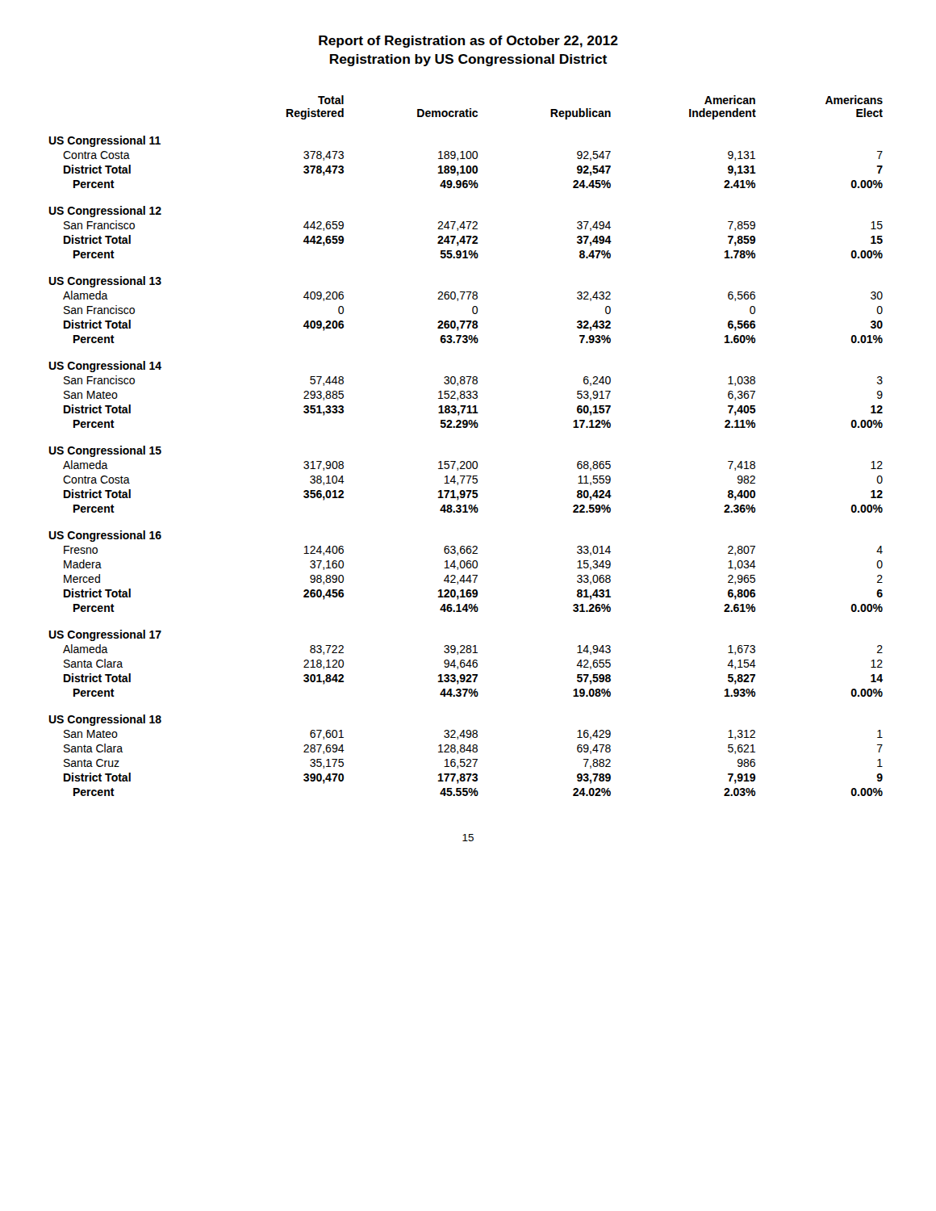Report of Registration as of October 22, 2012
Registration by US Congressional District
| | Total Registered | Democratic | Republican | American Independent | Americans Elect |
| --- | --- | --- | --- | --- | --- |
| US Congressional 11 |
| Contra Costa | 378,473 | 189,100 | 92,547 | 9,131 | 7 |
| District Total | 378,473 | 189,100 | 92,547 | 9,131 | 7 |
| Percent | | 49.96% | 24.45% | 2.41% | 0.00% |
| US Congressional 12 |
| San Francisco | 442,659 | 247,472 | 37,494 | 7,859 | 15 |
| District Total | 442,659 | 247,472 | 37,494 | 7,859 | 15 |
| Percent | | 55.91% | 8.47% | 1.78% | 0.00% |
| US Congressional 13 |
| Alameda | 409,206 | 260,778 | 32,432 | 6,566 | 30 |
| San Francisco | 0 | 0 | 0 | 0 | 0 |
| District Total | 409,206 | 260,778 | 32,432 | 6,566 | 30 |
| Percent | | 63.73% | 7.93% | 1.60% | 0.01% |
| US Congressional 14 |
| San Francisco | 57,448 | 30,878 | 6,240 | 1,038 | 3 |
| San Mateo | 293,885 | 152,833 | 53,917 | 6,367 | 9 |
| District Total | 351,333 | 183,711 | 60,157 | 7,405 | 12 |
| Percent | | 52.29% | 17.12% | 2.11% | 0.00% |
| US Congressional 15 |
| Alameda | 317,908 | 157,200 | 68,865 | 7,418 | 12 |
| Contra Costa | 38,104 | 14,775 | 11,559 | 982 | 0 |
| District Total | 356,012 | 171,975 | 80,424 | 8,400 | 12 |
| Percent | | 48.31% | 22.59% | 2.36% | 0.00% |
| US Congressional 16 |
| Fresno | 124,406 | 63,662 | 33,014 | 2,807 | 4 |
| Madera | 37,160 | 14,060 | 15,349 | 1,034 | 0 |
| Merced | 98,890 | 42,447 | 33,068 | 2,965 | 2 |
| District Total | 260,456 | 120,169 | 81,431 | 6,806 | 6 |
| Percent | | 46.14% | 31.26% | 2.61% | 0.00% |
| US Congressional 17 |
| Alameda | 83,722 | 39,281 | 14,943 | 1,673 | 2 |
| Santa Clara | 218,120 | 94,646 | 42,655 | 4,154 | 12 |
| District Total | 301,842 | 133,927 | 57,598 | 5,827 | 14 |
| Percent | | 44.37% | 19.08% | 1.93% | 0.00% |
| US Congressional 18 |
| San Mateo | 67,601 | 32,498 | 16,429 | 1,312 | 1 |
| Santa Clara | 287,694 | 128,848 | 69,478 | 5,621 | 7 |
| Santa Cruz | 35,175 | 16,527 | 7,882 | 986 | 1 |
| District Total | 390,470 | 177,873 | 93,789 | 7,919 | 9 |
| Percent | | 45.55% | 24.02% | 2.03% | 0.00% |
15